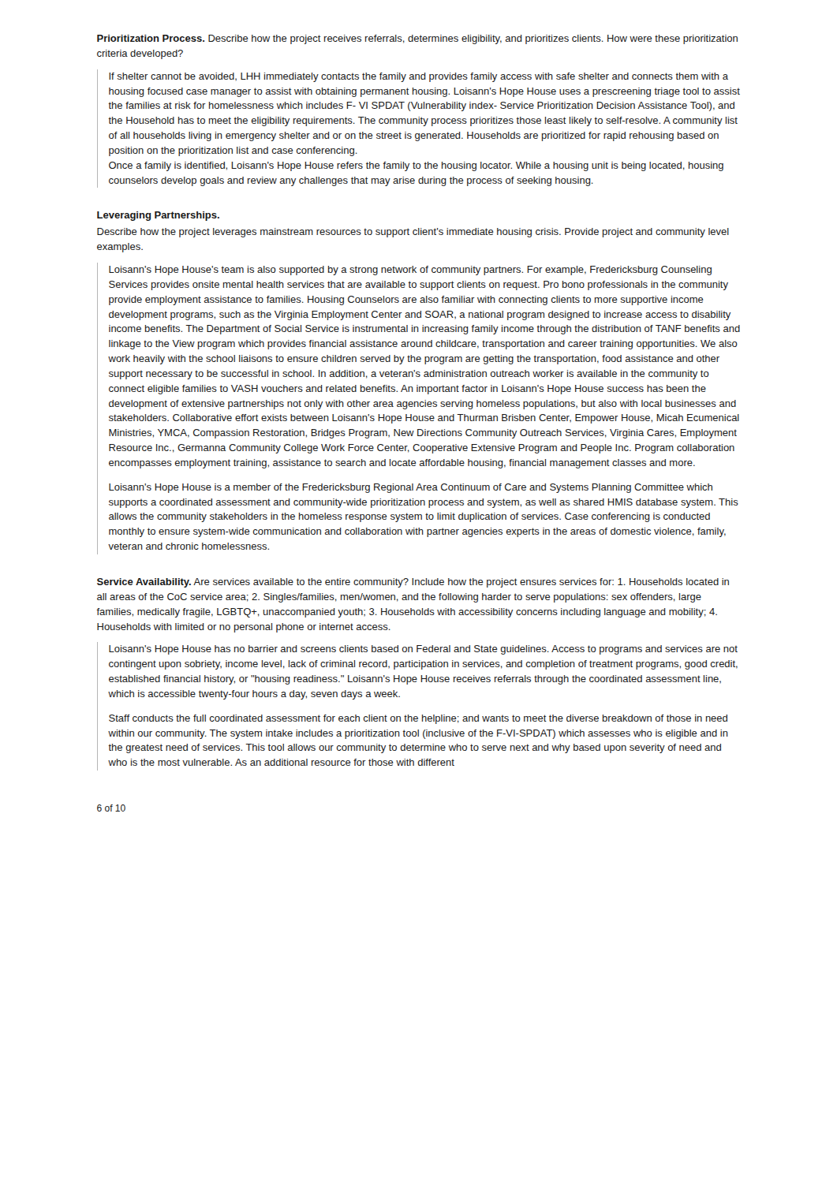Prioritization Process. Describe how the project receives referrals, determines eligibility, and prioritizes clients. How were these prioritization criteria developed?
If shelter cannot be avoided, LHH immediately contacts the family and provides family access with safe shelter and connects them with a housing focused case manager to assist with obtaining permanent housing. Loisann's Hope House uses a prescreening triage tool to assist the families at risk for homelessness which includes F- VI SPDAT (Vulnerability index- Service Prioritization Decision Assistance Tool), and the Household has to meet the eligibility requirements. The community process prioritizes those least likely to self-resolve. A community list of all households living in emergency shelter and or on the street is generated. Households are prioritized for rapid rehousing based on position on the prioritization list and case conferencing.
Once a family is identified, Loisann's Hope House refers the family to the housing locator. While a housing unit is being located, housing counselors develop goals and review any challenges that may arise during the process of seeking housing.
Leveraging Partnerships.
Describe how the project leverages mainstream resources to support client's immediate housing crisis. Provide project and community level examples.
Loisann's Hope House's team is also supported by a strong network of community partners. For example, Fredericksburg Counseling Services provides onsite mental health services that are available to support clients on request. Pro bono professionals in the community provide employment assistance to families. Housing Counselors are also familiar with connecting clients to more supportive income development programs, such as the Virginia Employment Center and SOAR, a national program designed to increase access to disability income benefits. The Department of Social Service is instrumental in increasing family income through the distribution of TANF benefits and linkage to the View program which provides financial assistance around childcare, transportation and career training opportunities. We also work heavily with the school liaisons to ensure children served by the program are getting the transportation, food assistance and other support necessary to be successful in school. In addition, a veteran's administration outreach worker is available in the community to connect eligible families to VASH vouchers and related benefits. An important factor in Loisann's Hope House success has been the development of extensive partnerships not only with other area agencies serving homeless populations, but also with local businesses and stakeholders. Collaborative effort exists between Loisann's Hope House and Thurman Brisben Center, Empower House, Micah Ecumenical Ministries, YMCA, Compassion Restoration, Bridges Program, New Directions Community Outreach Services, Virginia Cares, Employment Resource Inc., Germanna Community College Work Force Center, Cooperative Extensive Program and People Inc. Program collaboration encompasses employment training, assistance to search and locate affordable housing, financial management classes and more.
Loisann's Hope House is a member of the Fredericksburg Regional Area Continuum of Care and Systems Planning Committee which supports a coordinated assessment and community-wide prioritization process and system, as well as shared HMIS database system. This allows the community stakeholders in the homeless response system to limit duplication of services. Case conferencing is conducted monthly to ensure system-wide communication and collaboration with partner agencies experts in the areas of domestic violence, family, veteran and chronic homelessness.
Service Availability. Are services available to the entire community? Include how the project ensures services for: 1. Households located in all areas of the CoC service area; 2. Singles/families, men/women, and the following harder to serve populations: sex offenders, large families, medically fragile, LGBTQ+, unaccompanied youth; 3. Households with accessibility concerns including language and mobility; 4. Households with limited or no personal phone or internet access.
Loisann's Hope House has no barrier and screens clients based on Federal and State guidelines. Access to programs and services are not contingent upon sobriety, income level, lack of criminal record, participation in services, and completion of treatment programs, good credit, established financial history, or "housing readiness." Loisann's Hope House receives referrals through the coordinated assessment line, which is accessible twenty-four hours a day, seven days a week.
Staff conducts the full coordinated assessment for each client on the helpline; and wants to meet the diverse breakdown of those in need within our community. The system intake includes a prioritization tool (inclusive of the F-VI-SPDAT) which assesses who is eligible and in the greatest need of services. This tool allows our community to determine who to serve next and why based upon severity of need and who is the most vulnerable. As an additional resource for those with different
6 of 10